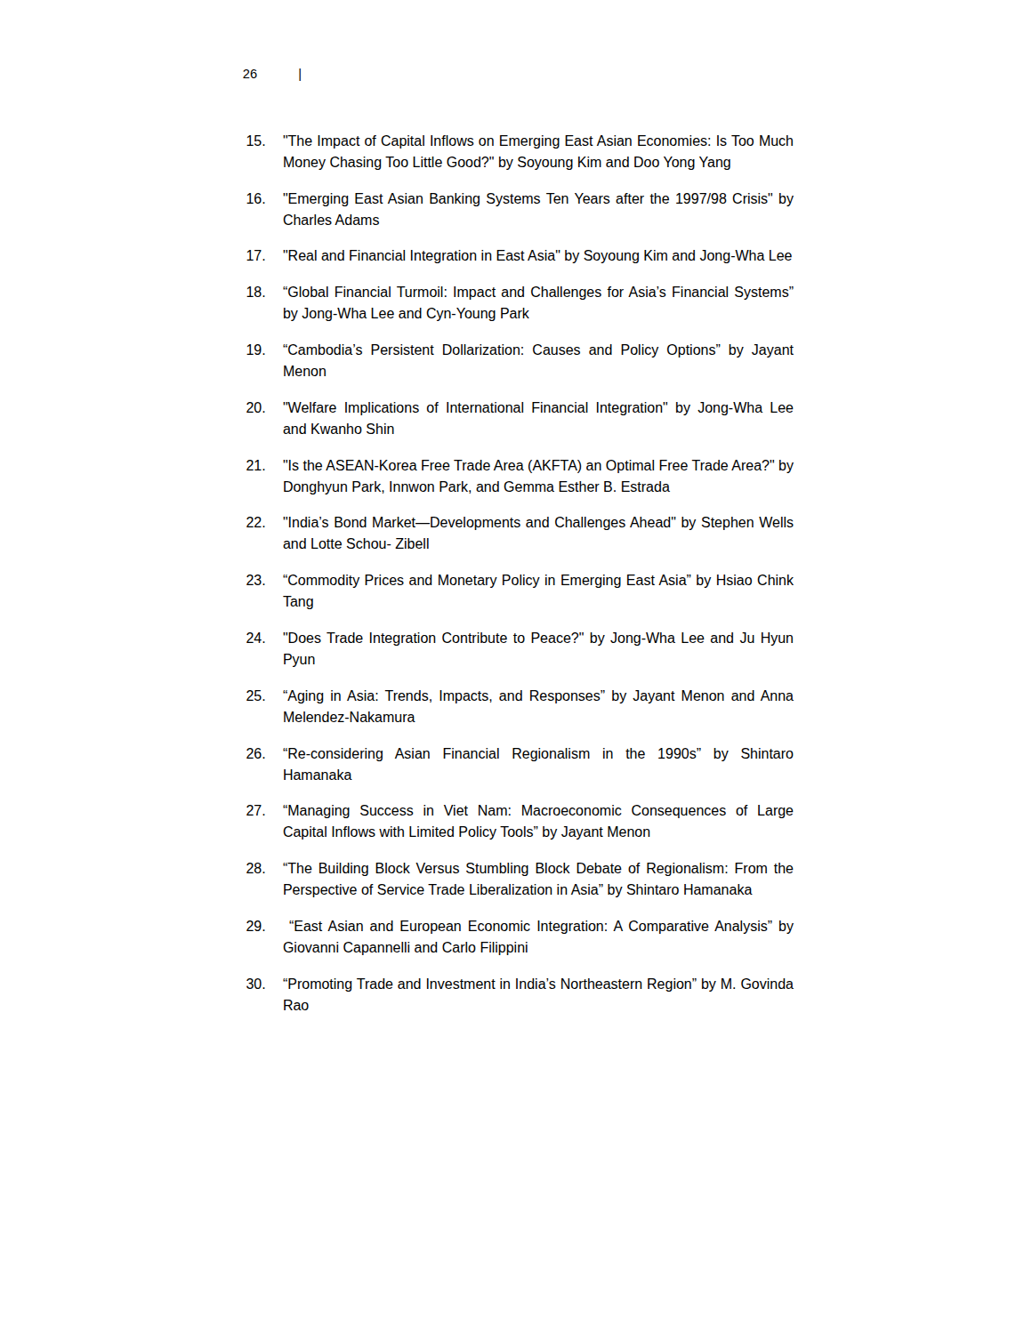26|
15."The Impact of Capital Inflows on Emerging East Asian Economies: Is Too Much Money Chasing Too Little Good?" by Soyoung Kim and Doo Yong Yang
16."Emerging East Asian Banking Systems Ten Years after the 1997/98 Crisis" by Charles Adams
17."Real and Financial Integration in East Asia" by Soyoung Kim and Jong-Wha Lee
18.“Global Financial Turmoil: Impact and Challenges for Asia’s Financial Systems” by Jong-Wha Lee and Cyn-Young Park
19.“Cambodia’s Persistent Dollarization: Causes and Policy Options” by Jayant Menon
20."Welfare Implications of International Financial Integration" by Jong-Wha Lee and Kwanho Shin
21."Is the ASEAN-Korea Free Trade Area (AKFTA) an Optimal Free Trade Area?" by Donghyun Park, Innwon Park, and Gemma Esther B. Estrada
22."India’s Bond Market—Developments and Challenges Ahead" by Stephen Wells and Lotte Schou- Zibell
23.“Commodity Prices and Monetary Policy in Emerging East Asia” by Hsiao Chink Tang
24."Does Trade Integration Contribute to Peace?" by Jong-Wha Lee and Ju Hyun Pyun
25.“Aging in Asia: Trends, Impacts, and Responses” by Jayant Menon and Anna Melendez-Nakamura
26.“Re-considering Asian Financial Regionalism in the 1990s” by Shintaro Hamanaka
27.“Managing Success in Viet Nam: Macroeconomic Consequences of Large Capital Inflows with Limited Policy Tools” by Jayant Menon
28.“The Building Block Versus Stumbling Block Debate of Regionalism: From the Perspective of Service Trade Liberalization in Asia” by Shintaro Hamanaka
29. “East Asian and European Economic Integration: A Comparative Analysis” by Giovanni Capannelli and Carlo Filippini
30.“Promoting Trade and Investment in India’s Northeastern Region” by M. Govinda Rao